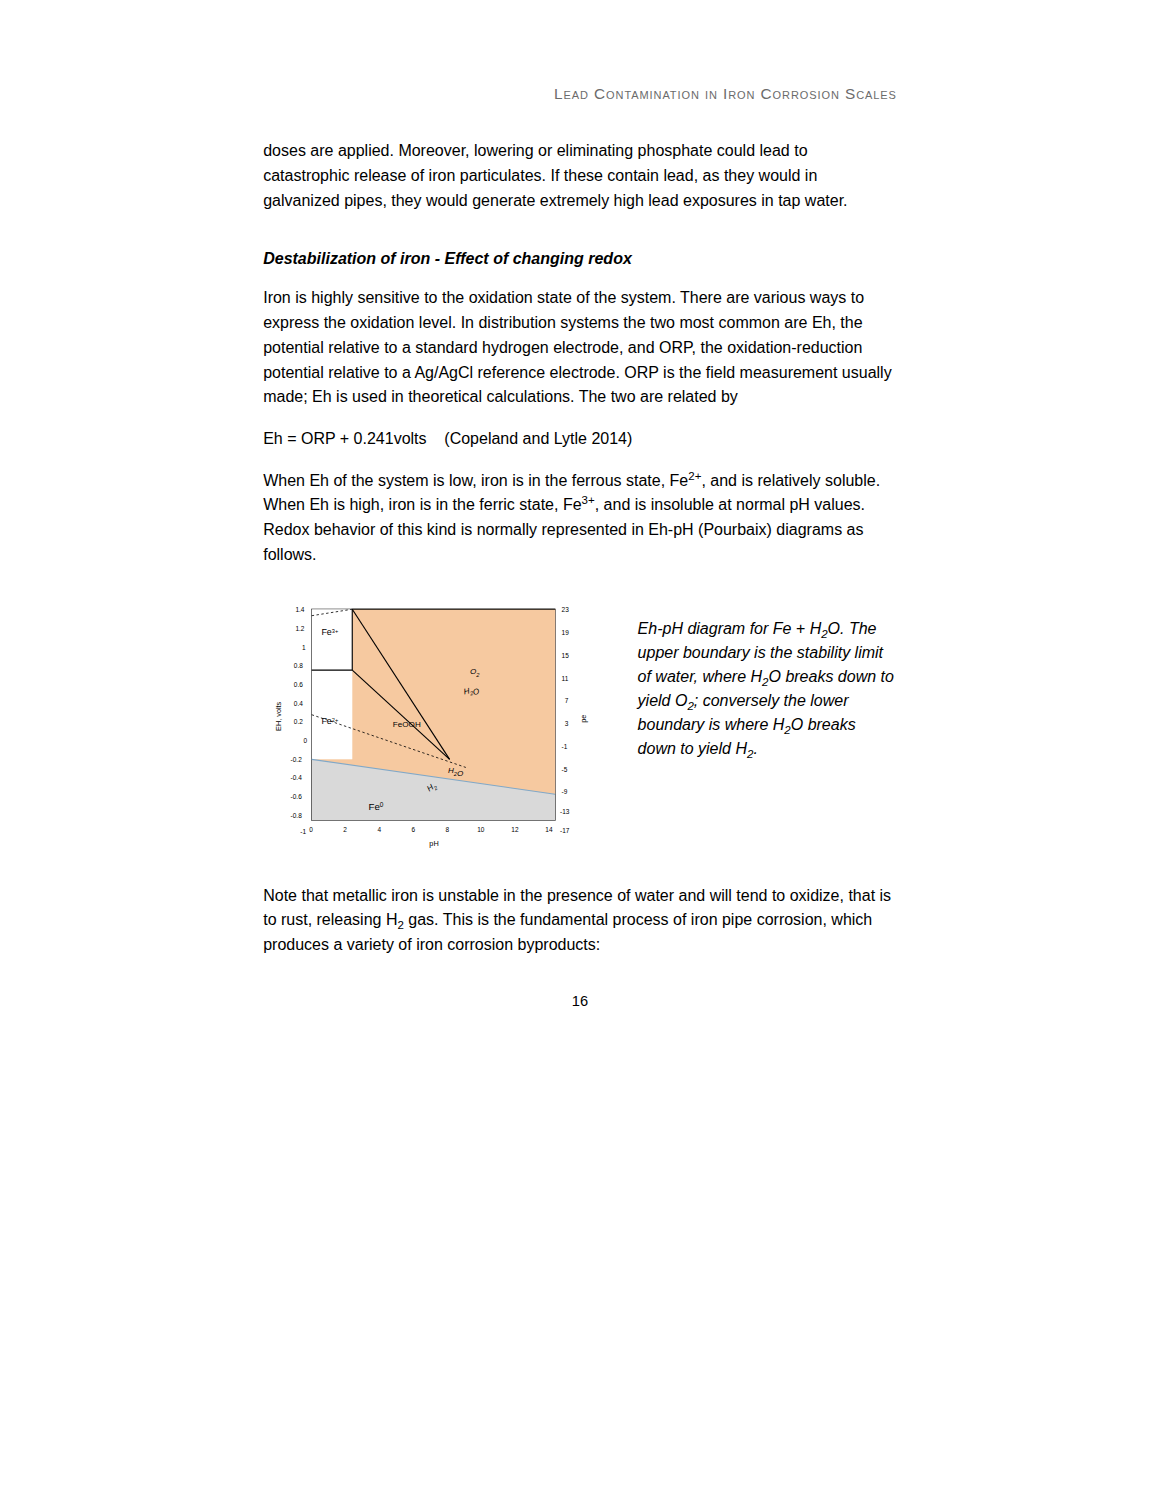Lead Contamination in Iron Corrosion Scales
doses are applied. Moreover, lowering or eliminating phosphate could lead to catastrophic release of iron particulates. If these contain lead, as they would in galvanized pipes, they would generate extremely high lead exposures in tap water.
Destabilization of iron - Effect of changing redox
Iron is highly sensitive to the oxidation state of the system. There are various ways to express the oxidation level. In distribution systems the two most common are Eh, the potential relative to a standard hydrogen electrode, and ORP, the oxidation-reduction potential relative to a Ag/AgCl reference electrode. ORP is the field measurement usually made; Eh is used in theoretical calculations. The two are related by
Eh = ORP + 0.241volts (Copeland and Lytle 2014)
When Eh of the system is low, iron is in the ferrous state, Fe2+, and is relatively soluble. When Eh is high, iron is in the ferric state, Fe3+, and is insoluble at normal pH values. Redox behavior of this kind is normally represented in Eh-pH (Pourbaix) diagrams as follows.
1.4 1.2 1 0.8 0.6 0.4 0.2 0 -0.2 -0.4 -0.6 -0.8 -1 23 19 15 11 7 3 -1 -5 -9 -13 -17 0 2 4 6 8 10 12 14 pH EH, volts pe Fe3+ Fe2+ FeOOH O2 H2O H2O H2 Fe0
Eh-pH diagram for Fe + H2O. The upper boundary is the stability limit of water, where H2O breaks down to yield O2; conversely the lower boundary is where H2O breaks down to yield H2.
Note that metallic iron is unstable in the presence of water and will tend to oxidize, that is to rust, releasing H2 gas. This is the fundamental process of iron pipe corrosion, which produces a variety of iron corrosion byproducts:
16